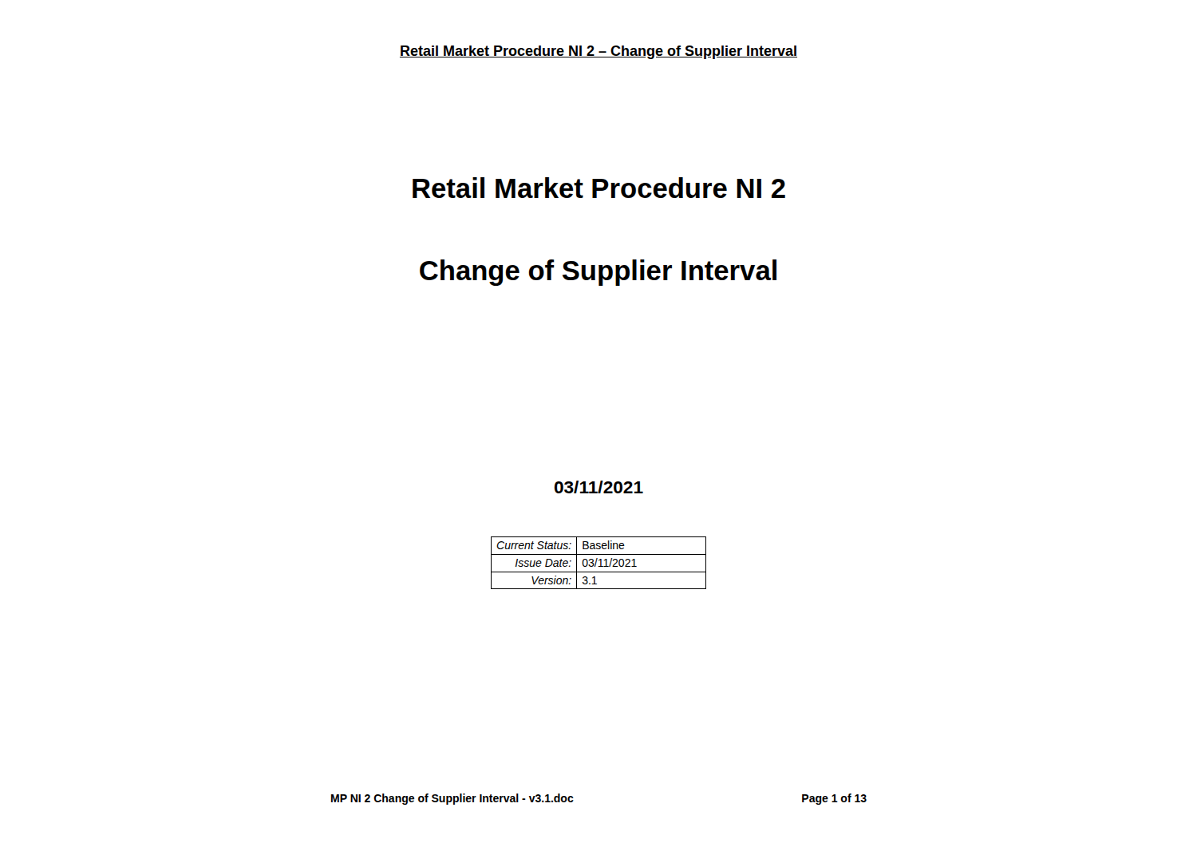Retail Market Procedure NI 2 – Change of Supplier Interval
Retail Market Procedure NI 2
Change of Supplier Interval
03/11/2021
| Current Status: | Baseline |
| Issue Date: | 03/11/2021 |
| Version: | 3.1 |
MP NI 2 Change of Supplier Interval - v3.1.doc Page 1 of 13